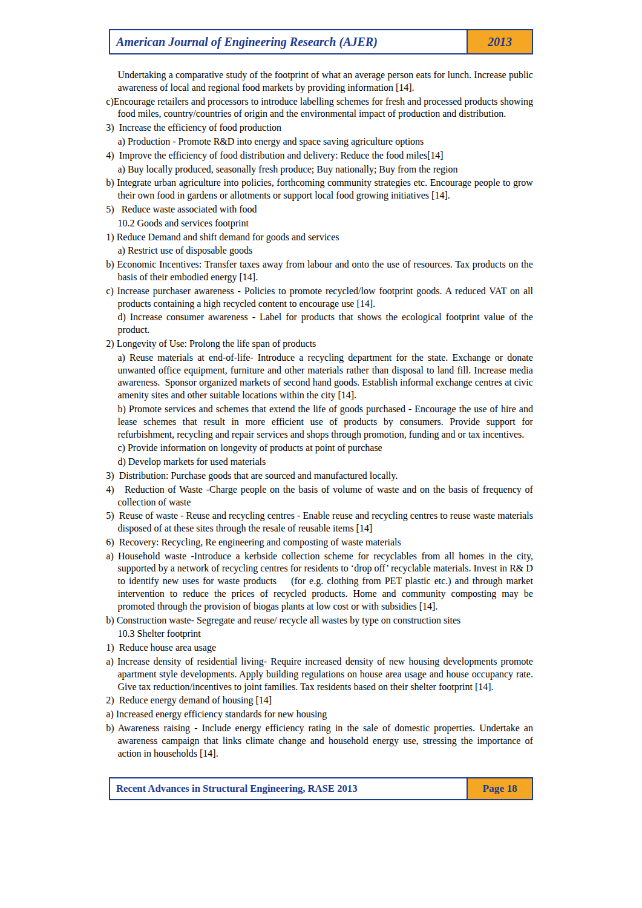American Journal of Engineering Research (AJER)
2013
Undertaking a comparative study of the footprint of what an average person eats for lunch. Increase public awareness of local and regional food markets by providing information [14].
c)Encourage retailers and processors to introduce labelling schemes for fresh and processed products showing food miles, country/countries of origin and the environmental impact of production and distribution.
3) Increase the efficiency of food production
a) Production - Promote R&D into energy and space saving agriculture options
4) Improve the efficiency of food distribution and delivery: Reduce the food miles[14]
a) Buy locally produced, seasonally fresh produce; Buy nationally; Buy from the region
b) Integrate urban agriculture into policies, forthcoming community strategies etc. Encourage people to grow their own food in gardens or allotments or support local food growing initiatives [14].
5) Reduce waste associated with food
10.2 Goods and services footprint
1) Reduce Demand and shift demand for goods and services
a) Restrict use of disposable goods
b) Economic Incentives: Transfer taxes away from labour and onto the use of resources. Tax products on the basis of their embodied energy [14].
c) Increase purchaser awareness - Policies to promote recycled/low footprint goods. A reduced VAT on all products containing a high recycled content to encourage use [14].
d) Increase consumer awareness - Label for products that shows the ecological footprint value of the product.
2) Longevity of Use: Prolong the life span of products
a) Reuse materials at end-of-life- Introduce a recycling department for the state. Exchange or donate unwanted office equipment, furniture and other materials rather than disposal to land fill. Increase media awareness. Sponsor organized markets of second hand goods. Establish informal exchange centres at civic amenity sites and other suitable locations within the city [14].
b) Promote services and schemes that extend the life of goods purchased - Encourage the use of hire and lease schemes that result in more efficient use of products by consumers. Provide support for refurbishment, recycling and repair services and shops through promotion, funding and or tax incentives.
c) Provide information on longevity of products at point of purchase
d) Develop markets for used materials
3) Distribution: Purchase goods that are sourced and manufactured locally.
4) Reduction of Waste -Charge people on the basis of volume of waste and on the basis of frequency of collection of waste
5) Reuse of waste - Reuse and recycling centres - Enable reuse and recycling centres to reuse waste materials disposed of at these sites through the resale of reusable items [14]
6) Recovery: Recycling, Re engineering and composting of waste materials
a) Household waste -Introduce a kerbside collection scheme for recyclables from all homes in the city, supported by a network of recycling centres for residents to ‘drop off’ recyclable materials. Invest in R& D to identify new uses for waste products (for e.g. clothing from PET plastic etc.) and through market intervention to reduce the prices of recycled products. Home and community composting may be promoted through the provision of biogas plants at low cost or with subsidies [14].
b) Construction waste- Segregate and reuse/ recycle all wastes by type on construction sites
10.3 Shelter footprint
1) Reduce house area usage
a) Increase density of residential living- Require increased density of new housing developments promote apartment style developments. Apply building regulations on house area usage and house occupancy rate. Give tax reduction/incentives to joint families. Tax residents based on their shelter footprint [14].
2) Reduce energy demand of housing [14]
a) Increased energy efficiency standards for new housing
b) Awareness raising - Include energy efficiency rating in the sale of domestic properties. Undertake an awareness campaign that links climate change and household energy use, stressing the importance of action in households [14].
Recent Advances in Structural Engineering, RASE 2013
Page 18